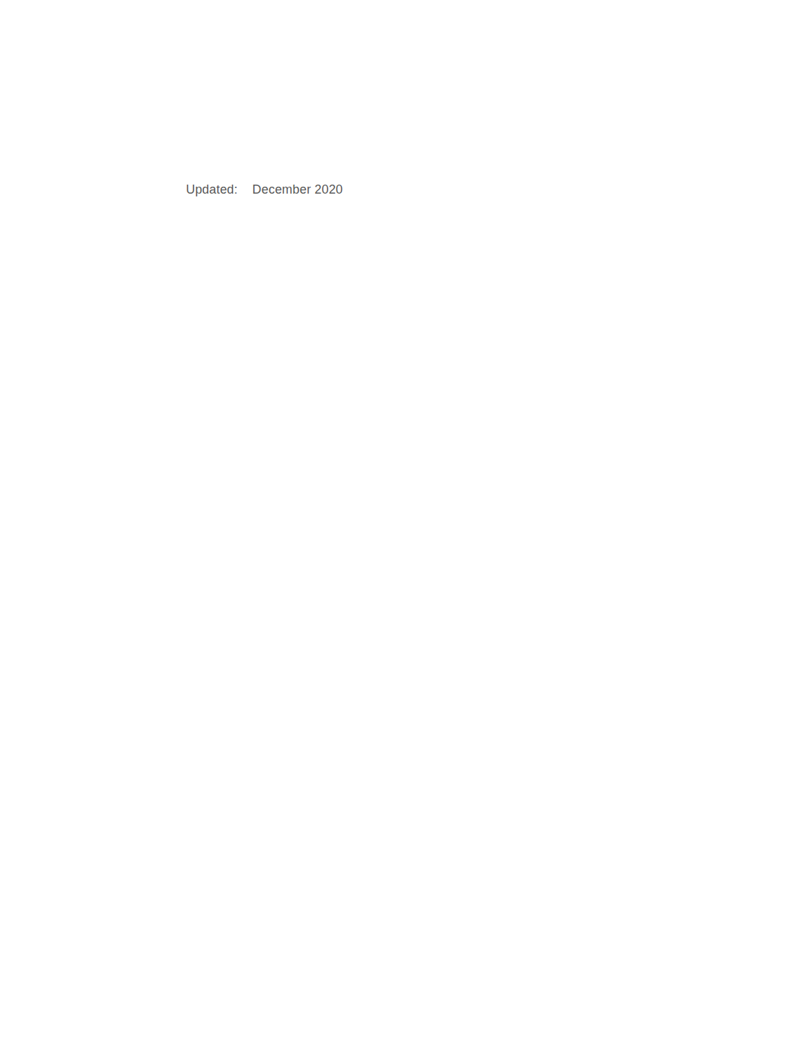Updated: December 2020